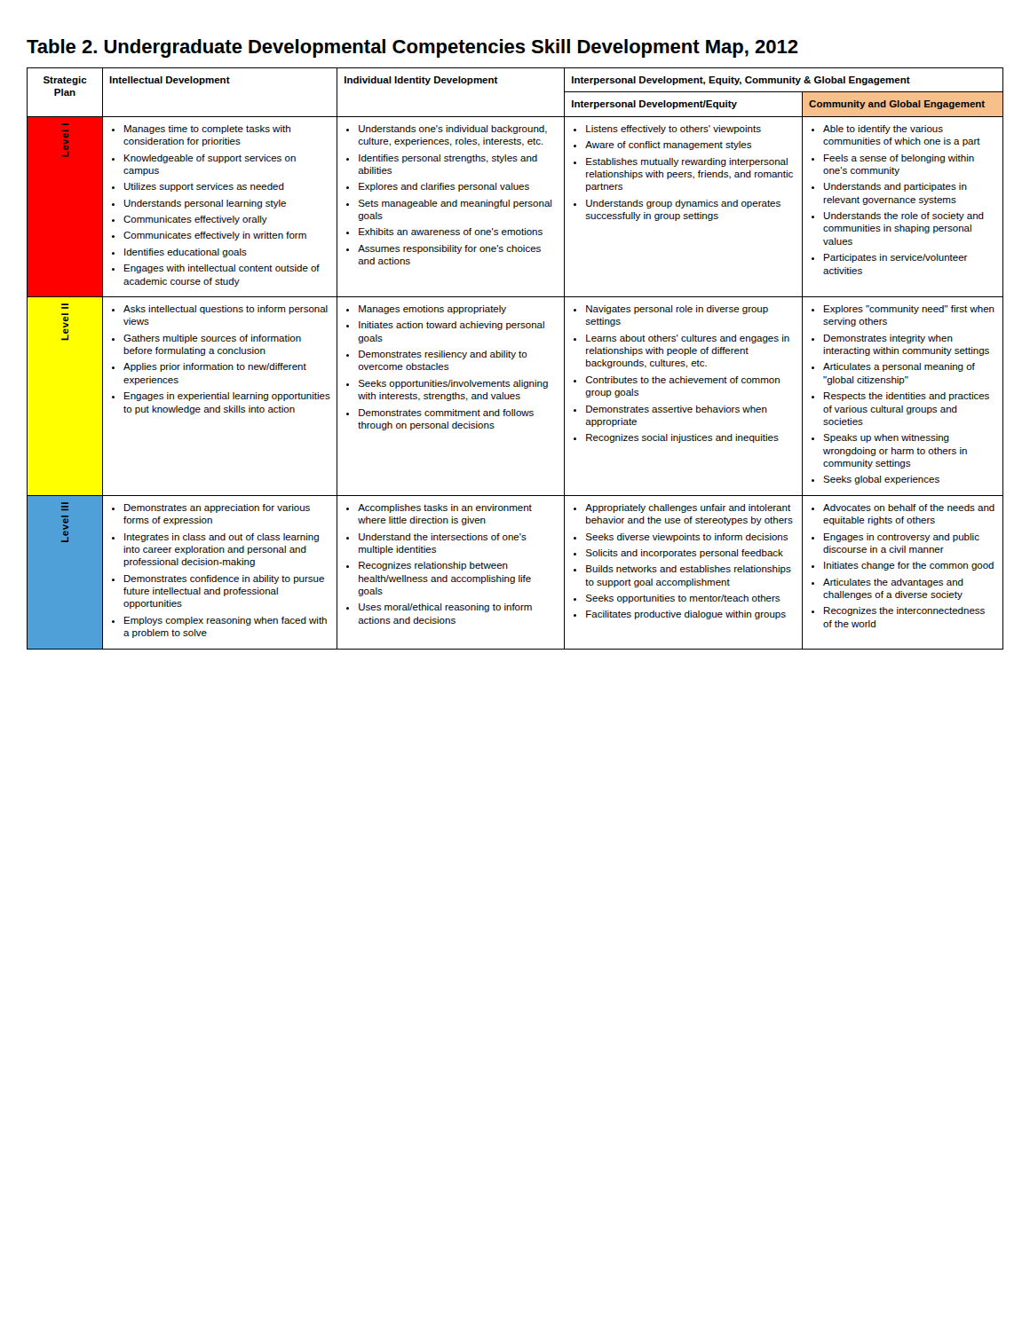Table 2. Undergraduate Developmental Competencies Skill Development Map, 2012
| Strategic Plan | Intellectual Development | Individual Identity Development | Interpersonal Development, Equity, Community & Global Engagement |
| --- | --- | --- | --- |
| Interpersonal Development/Equity | Community and Global Engagement |
| Level I | Manages time to complete tasks with consideration for priorities Knowledgeable of support services on campus Utilizes support services as needed Understands personal learning style Communicates effectively orally Communicates effectively in written form Identifies educational goals Engages with intellectual content outside of academic course of study | Understands one's individual background, culture, experiences, roles, interests, etc. Identifies personal strengths, styles and abilities Explores and clarifies personal values Sets manageable and meaningful personal goals Exhibits an awareness of one's emotions Assumes responsibility for one's choices and actions | Listens effectively to others' viewpoints Aware of conflict management styles Establishes mutually rewarding interpersonal relationships with peers, friends, and romantic partners Understands group dynamics and operates successfully in group settings | Able to identify the various communities of which one is a part Feels a sense of belonging within one's community Understands and participates in relevant governance systems Understands the role of society and communities in shaping personal values Participates in service/volunteer activities |
| Level II | Asks intellectual questions to inform personal views Gathers multiple sources of information before formulating a conclusion Applies prior information to new/different experiences Engages in experiential learning opportunities to put knowledge and skills into action | Manages emotions appropriately Initiates action toward achieving personal goals Demonstrates resiliency and ability to overcome obstacles Seeks opportunities/involvements aligning with interests, strengths, and values Demonstrates commitment and follows through on personal decisions | Navigates personal role in diverse group settings Learns about others' cultures and engages in relationships with people of different backgrounds, cultures, etc. Contributes to the achievement of common group goals Demonstrates assertive behaviors when appropriate Recognizes social injustices and inequities | Explores "community need" first when serving others Demonstrates integrity when interacting within community settings Articulates a personal meaning of "global citizenship" Respects the identities and practices of various cultural groups and societies Speaks up when witnessing wrongdoing or harm to others in community settings Seeks global experiences |
| Level III | Demonstrates an appreciation for various forms of expression Integrates in class and out of class learning into career exploration and personal and professional decision-making Demonstrates confidence in ability to pursue future intellectual and professional opportunities Employs complex reasoning when faced with a problem to solve | Accomplishes tasks in an environment where little direction is given Understand the intersections of one's multiple identities Recognizes relationship between health/wellness and accomplishing life goals Uses moral/ethical reasoning to inform actions and decisions | Appropriately challenges unfair and intolerant behavior and the use of stereotypes by others Seeks diverse viewpoints to inform decisions Solicits and incorporates personal feedback Builds networks and establishes relationships to support goal accomplishment Seeks opportunities to mentor/teach others Facilitates productive dialogue within groups | Advocates on behalf of the needs and equitable rights of others Engages in controversy and public discourse in a civil manner Initiates change for the common good Articulates the advantages and challenges of a diverse society Recognizes the interconnectedness of the world |